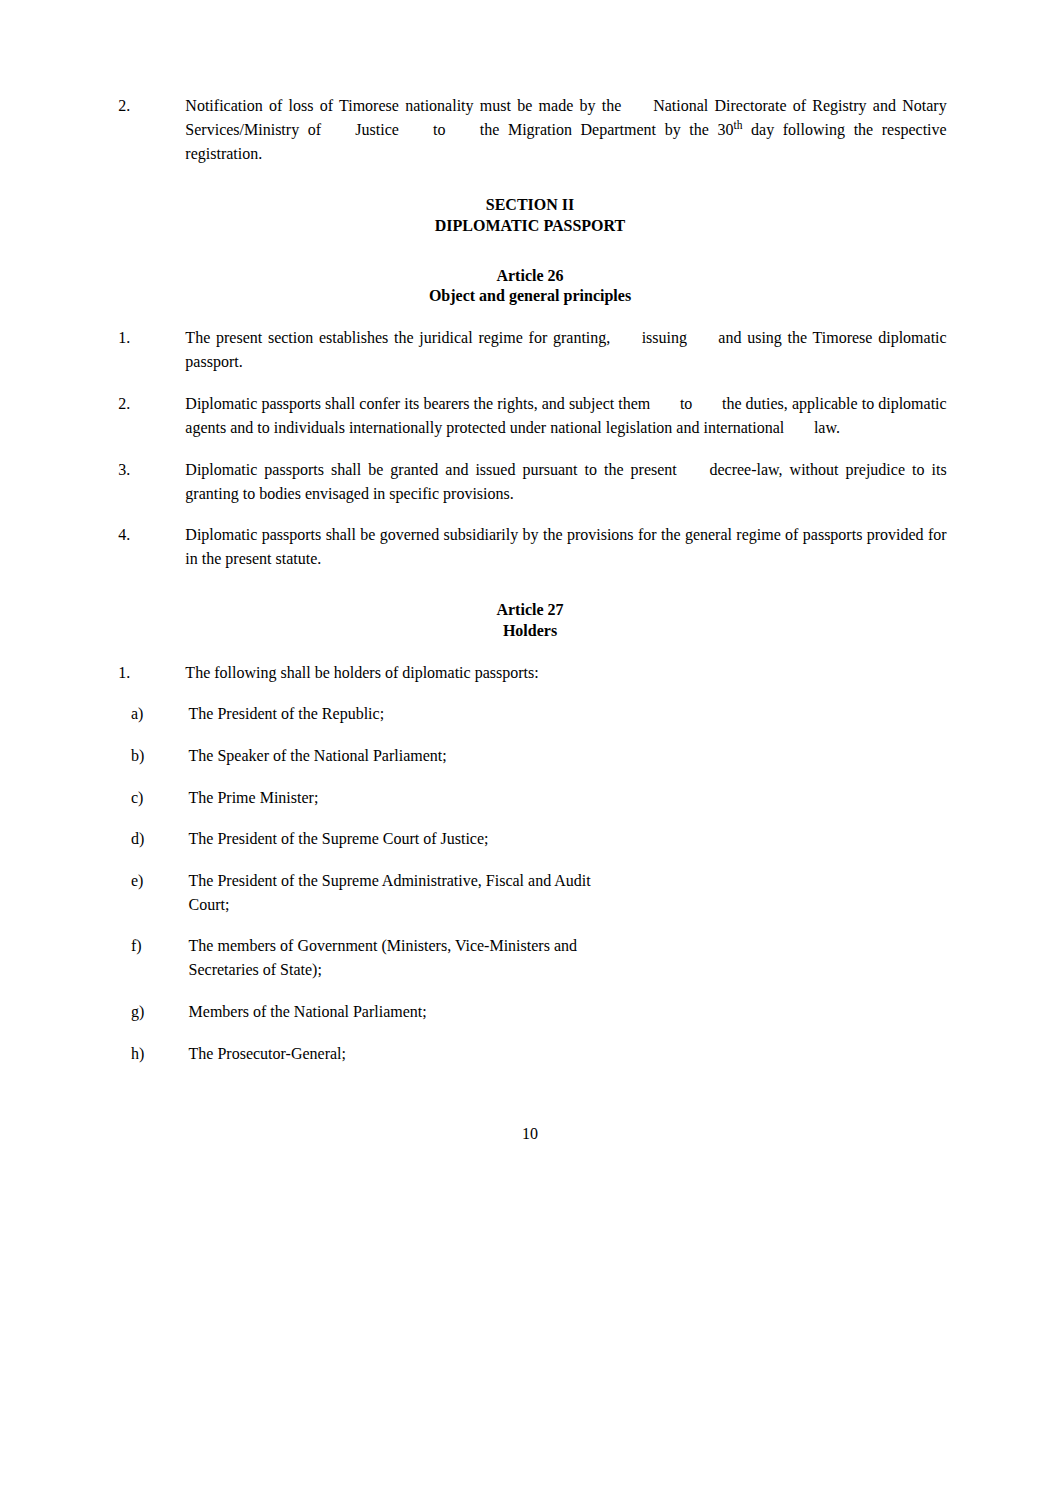2.
Notification of loss of Timorese nationality must be made by the National Directorate of Registry and Notary Services/Ministry of Justice to the Migration Department by the 30th day following the respective registration.
SECTION II DIPLOMATIC PASSPORT
Article 26 Object and general principles
1.
The present section establishes the juridical regime for granting, issuing and using the Timorese diplomatic passport.
2.
Diplomatic passports shall confer its bearers the rights, and subject them to the duties, applicable to diplomatic agents and to individuals internationally protected under national legislation and international law.
3.
Diplomatic passports shall be granted and issued pursuant to the present decree-law, without prejudice to its granting to bodies envisaged in specific provisions.
4.
Diplomatic passports shall be governed subsidiarily by the provisions for the general regime of passports provided for in the present statute.
Article 27 Holders
1.
The following shall be holders of diplomatic passports:
a) The President of the Republic;
b) The Speaker of the National Parliament;
c) The Prime Minister;
d) The President of the Supreme Court of Justice;
e) The President of the Supreme Administrative, Fiscal and Audit
Court;
f) The members of Government (Ministers, Vice-Ministers and
Secretaries of State);
g) Members of the National Parliament;
h) The Prosecutor-General;
10